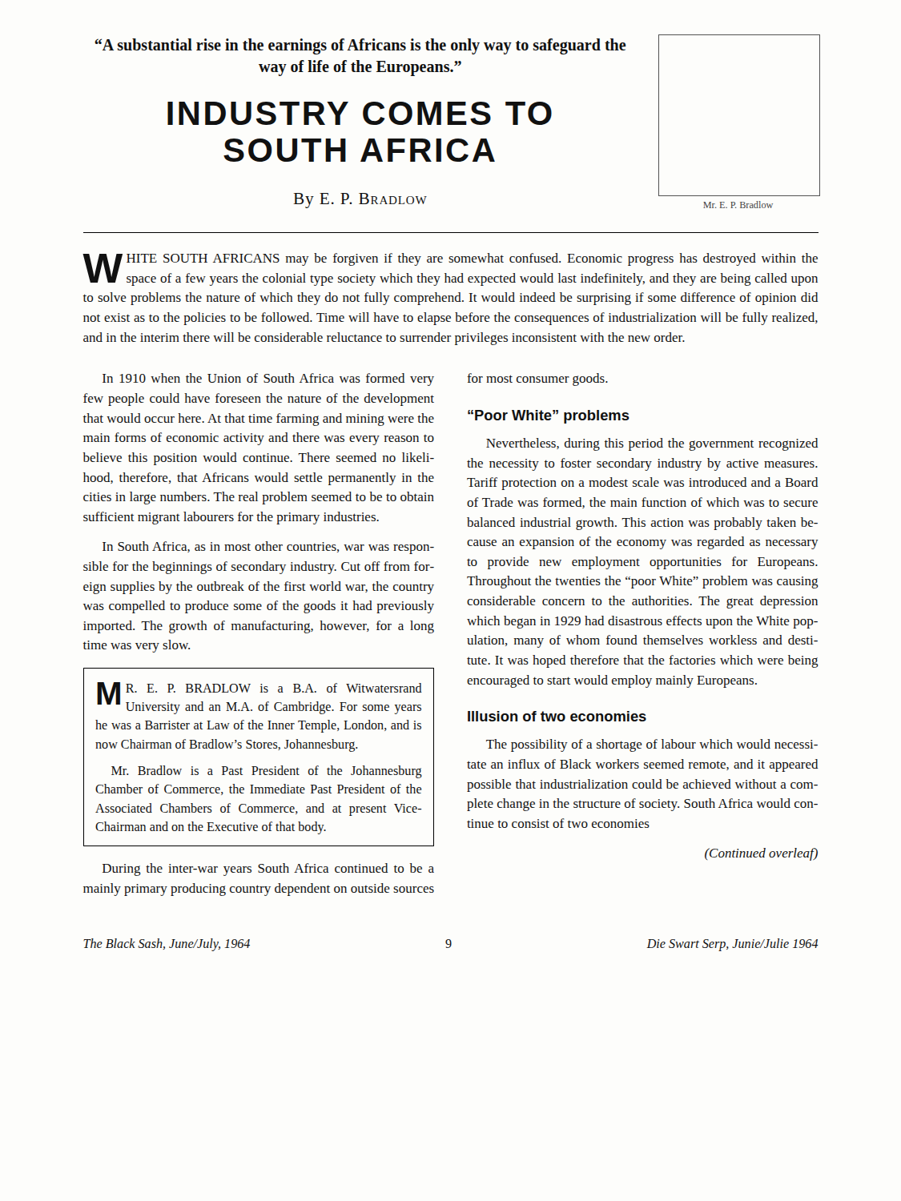“A substantial rise in the earnings of Africans is the only way to safeguard the way of life of the Europeans.”
Industry Comes to
South Africa
By E. P. Bradlow
Mr. E. P. Bradlow
WHITE SOUTH AFRICANS may be forgiven if they are somewhat confused. Economic progress has destroyed within the space of a few years the colonial type society which they had expected would last indefinitely, and they are being called upon to solve problems the nature of which they do not fully comprehend. It would indeed be surprising if some difference of opinion did not exist as to the policies to be followed. Time will have to elapse before the consequences of industrialization will be fully realized, and in the interim there will be considerable reluctance to surrender privileges inconsistent with the new order.
In 1910 when the Union of South Africa was formed very few people could have foreseen the nature of the development that would occur here. At that time farming and mining were the main forms of economic activity and there was every reason to believe this position would continue. There seemed no likelihood, therefore, that Africans would settle permanently in the cities in large numbers. The real problem seemed to be to obtain sufficient migrant labourers for the primary industries.
In South Africa, as in most other countries, war was responsible for the beginnings of secondary industry. Cut off from foreign supplies by the outbreak of the first world war, the country was compelled to produce some of the goods it had previously imported. The growth of manufacturing, however, for a long time was very slow.
MR. E. P. BRADLOW is a B.A. of Witwatersrand University and an M.A. of Cambridge. For some years he was a Barrister at Law of the Inner Temple, London, and is now Chairman of Bradlow’s Stores, Johannesburg.
Mr. Bradlow is a Past President of the Johannesburg Chamber of Commerce, the Immediate Past President of the Associated Chambers of Commerce, and at present Vice-Chairman and on the Executive of that body.
During the inter-war years South Africa continued to be a mainly primary producing country dependent on outside sources for most consumer goods.
“Poor White” problems
Nevertheless, during this period the government recognized the necessity to foster secondary industry by active measures. Tariff protection on a modest scale was introduced and a Board of Trade was formed, the main function of which was to secure balanced industrial growth. This action was probably taken because an expansion of the economy was regarded as necessary to provide new employment opportunities for Europeans. Throughout the twenties the “poor White” problem was causing considerable concern to the authorities. The great depression which began in 1929 had disastrous effects upon the White population, many of whom found themselves workless and destitute. It was hoped therefore that the factories which were being encouraged to start would employ mainly Europeans.
Illusion of two economies
The possibility of a shortage of labour which would necessitate an influx of Black workers seemed remote, and it appeared possible that industrialization could be achieved without a complete change in the structure of society. South Africa would continue to consist of two economies
(Continued overleaf)
The Black Sash, June/July, 1964 9 Die Swart Serp, Junie/Julie 1964